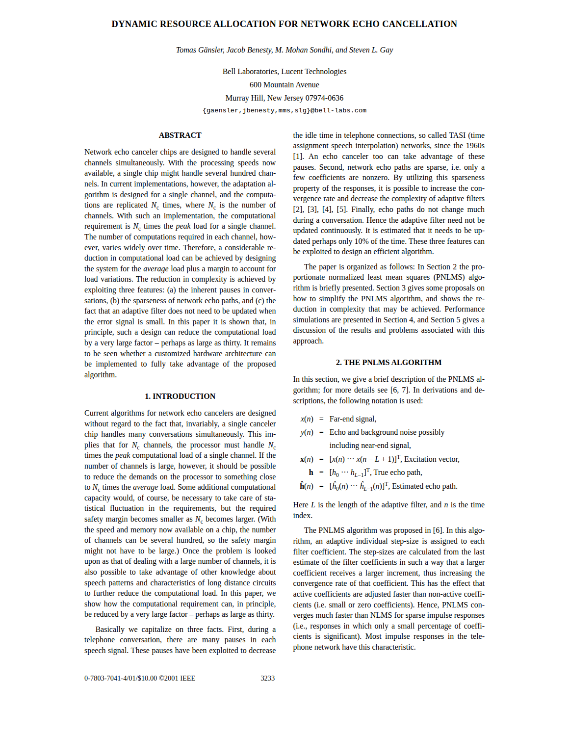DYNAMIC RESOURCE ALLOCATION FOR NETWORK ECHO CANCELLATION
Tomas Gänsler, Jacob Benesty, M. Mohan Sondhi, and Steven L. Gay
Bell Laboratories, Lucent Technologies
600 Mountain Avenue
Murray Hill, New Jersey 07974-0636
{gaensler,jbenesty,mms,slg}@bell-labs.com
ABSTRACT
Network echo canceler chips are designed to handle several channels simultaneously. With the processing speeds now available, a single chip might handle several hundred channels. In current implementations, however, the adaptation algorithm is designed for a single channel, and the computations are replicated Nc times, where Nc is the number of channels. With such an implementation, the computational requirement is Nc times the peak load for a single channel. The number of computations required in each channel, however, varies widely over time. Therefore, a considerable reduction in computational load can be achieved by designing the system for the average load plus a margin to account for load variations. The reduction in complexity is achieved by exploiting three features: (a) the inherent pauses in conversations, (b) the sparseness of network echo paths, and (c) the fact that an adaptive filter does not need to be updated when the error signal is small. In this paper it is shown that, in principle, such a design can reduce the computational load by a very large factor – perhaps as large as thirty. It remains to be seen whether a customized hardware architecture can be implemented to fully take advantage of the proposed algorithm.
1. INTRODUCTION
Current algorithms for network echo cancelers are designed without regard to the fact that, invariably, a single canceler chip handles many conversations simultaneously. This implies that for Nc channels, the processor must handle Nc times the peak computational load of a single channel. If the number of channels is large, however, it should be possible to reduce the demands on the processor to something close to Nc times the average load. Some additional computational capacity would, of course, be necessary to take care of statistical fluctuation in the requirements, but the required safety margin becomes smaller as Nc becomes larger. (With the speed and memory now available on a chip, the number of channels can be several hundred, so the safety margin might not have to be large.) Once the problem is looked upon as that of dealing with a large number of channels, it is also possible to take advantage of other knowledge about speech patterns and characteristics of long distance circuits to further reduce the computational load. In this paper, we show how the computational requirement can, in principle, be reduced by a very large factor – perhaps as large as thirty.
Basically we capitalize on three facts. First, during a telephone conversation, there are many pauses in each speech signal. These pauses have been exploited to decrease the idle time in telephone connections, so called TASI (time assignment speech interpolation) networks, since the 1960s [1]. An echo canceler too can take advantage of these pauses. Second, network echo paths are sparse, i.e. only a few coefficients are nonzero. By utilizing this sparseness property of the responses, it is possible to increase the convergence rate and decrease the complexity of adaptive filters [2], [3], [4], [5]. Finally, echo paths do not change much during a conversation. Hence the adaptive filter need not be updated continuously. It is estimated that it needs to be updated perhaps only 10% of the time. These three features can be exploited to design an efficient algorithm.
The paper is organized as follows: In Section 2 the proportionate normalized least mean squares (PNLMS) algorithm is briefly presented. Section 3 gives some proposals on how to simplify the PNLMS algorithm, and shows the reduction in complexity that may be achieved. Performance simulations are presented in Section 4, and Section 5 gives a discussion of the results and problems associated with this approach.
2. THE PNLMS ALGORITHM
In this section, we give a brief description of the PNLMS algorithm; for more details see [6, 7]. In derivations and descriptions, the following notation is used:
| x ( n ) | = | Far-end signal, |
| y ( n ) | = | Echo and background noise possibly |
| | | including near-end signal, |
| x ( n ) | = | [ x ( n ) ··· x ( n − L + 1)] T , Excitation vector, |
| h | = | [ h 0 ··· h L −1 ] T , True echo path, |
| ĥ ( n ) | = | [ ĥ 0 ( n ) ··· ĥ L −1 ( n )] T , Estimated echo path. |
Here L is the length of the adaptive filter, and n is the time index.
The PNLMS algorithm was proposed in [6]. In this algorithm, an adaptive individual step-size is assigned to each filter coefficient. The step-sizes are calculated from the last estimate of the filter coefficients in such a way that a larger coefficient receives a larger increment, thus increasing the convergence rate of that coefficient. This has the effect that active coefficients are adjusted faster than non-active coefficients (i.e. small or zero coefficients). Hence, PNLMS converges much faster than NLMS for sparse impulse responses (i.e., responses in which only a small percentage of coefficients is significant). Most impulse responses in the telephone network have this characteristic.
0-7803-7041-4/01/$10.00 ©2001 IEEE
3233